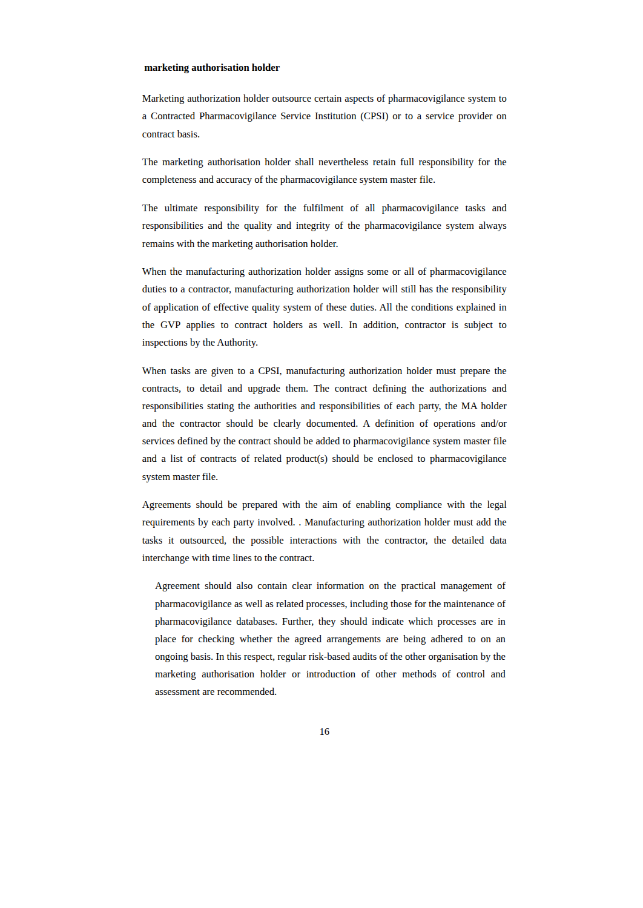marketing authorisation holder
Marketing authorization holder outsource certain aspects of pharmacovigilance system to a Contracted Pharmacovigilance Service Institution (CPSI) or to a service provider on contract basis.
The marketing authorisation holder shall nevertheless retain full responsibility for the completeness and accuracy of the pharmacovigilance system master file.
The ultimate responsibility for the fulfilment of all pharmacovigilance tasks and responsibilities and the quality and integrity of the pharmacovigilance system always remains with the marketing authorisation holder.
When the manufacturing authorization holder assigns some or all of pharmacovigilance duties to a contractor, manufacturing authorization holder will still has the responsibility of application of effective quality system of these duties. All the conditions explained in the GVP applies to contract holders as well. In addition, contractor is subject to inspections by the Authority.
When tasks are given to a CPSI, manufacturing authorization holder must prepare the contracts, to detail and upgrade them. The contract defining the authorizations and responsibilities stating the authorities and responsibilities of each party, the MA holder and the contractor should be clearly documented. A definition of operations and/or services defined by the contract should be added to pharmacovigilance system master file and a list of contracts of related product(s) should be enclosed to pharmacovigilance system master file.
Agreements should be prepared with the aim of enabling compliance with the legal requirements by each party involved. . Manufacturing authorization holder must add the tasks it outsourced, the possible interactions with the contractor, the detailed data interchange with time lines to the contract.
Agreement should also contain clear information on the practical management of pharmacovigilance as well as related processes, including those for the maintenance of pharmacovigilance databases. Further, they should indicate which processes are in place for checking whether the agreed arrangements are being adhered to on an ongoing basis. In this respect, regular risk-based audits of the other organisation by the marketing authorisation holder or introduction of other methods of control and assessment are recommended.
16